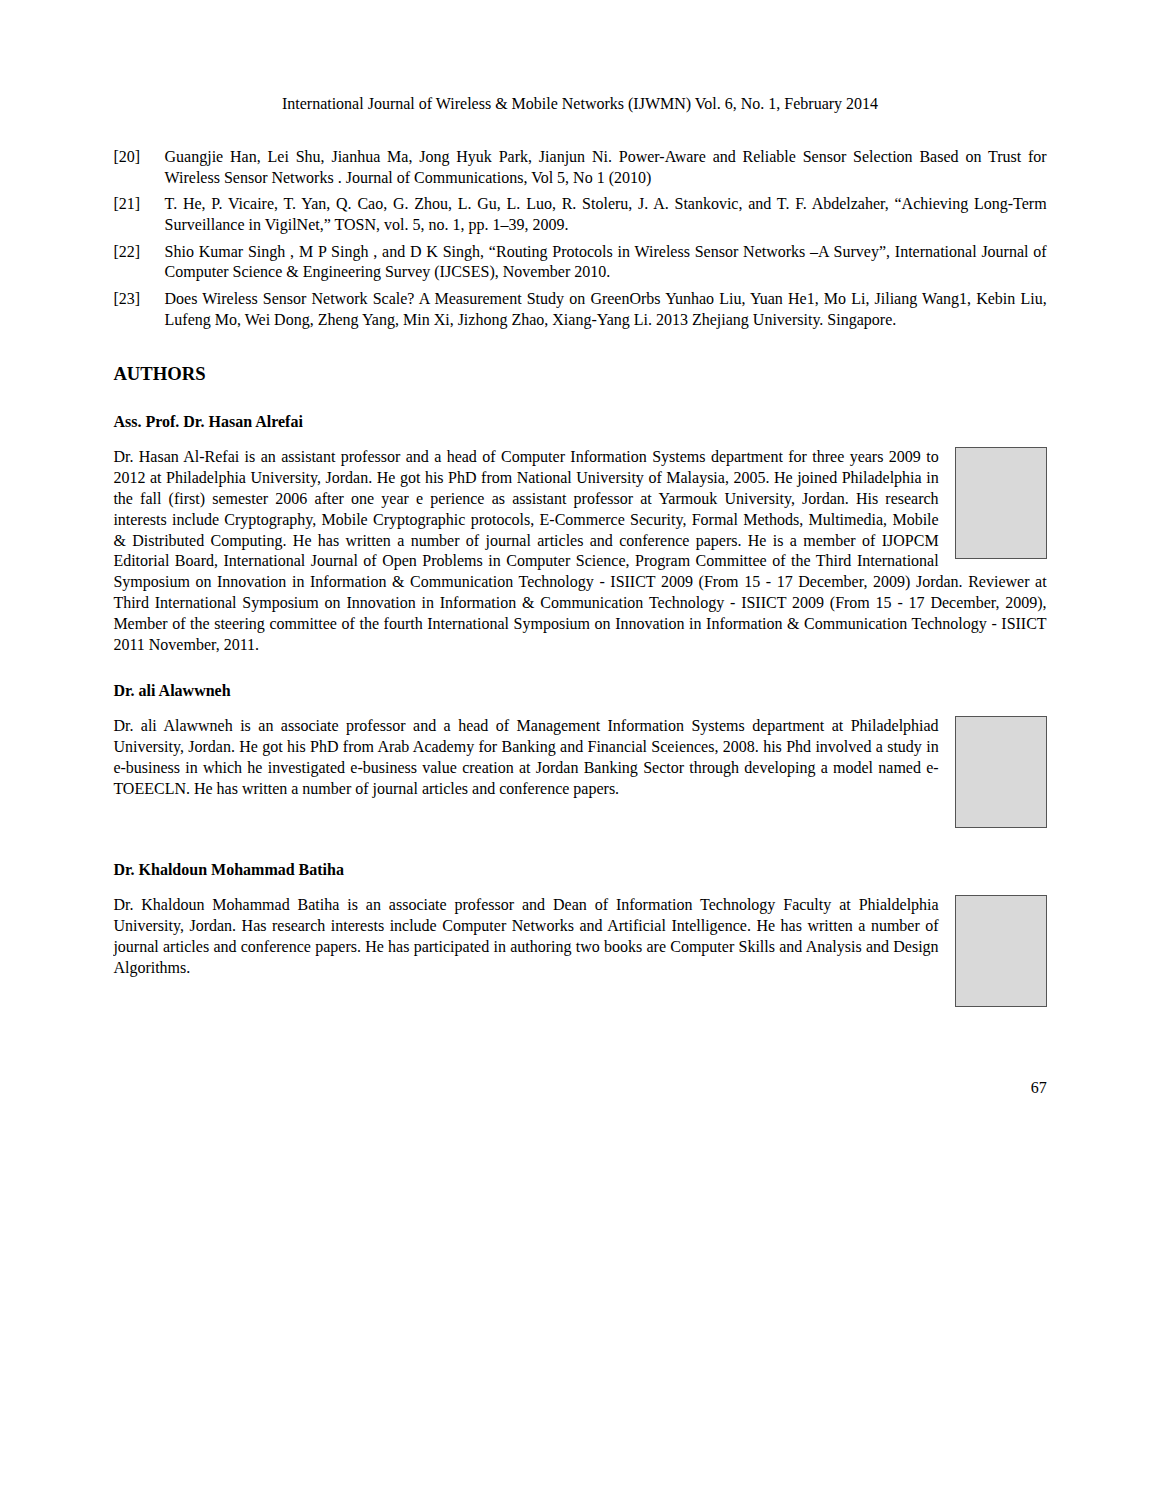International Journal of Wireless & Mobile Networks (IJWMN) Vol. 6, No. 1, February 2014
[20] Guangjie Han, Lei Shu, Jianhua Ma, Jong Hyuk Park, Jianjun Ni. Power-Aware and Reliable Sensor Selection Based on Trust for Wireless Sensor Networks . Journal of Communications, Vol 5, No 1 (2010)
[21] T. He, P. Vicaire, T. Yan, Q. Cao, G. Zhou, L. Gu, L. Luo, R. Stoleru, J. A. Stankovic, and T. F. Abdelzaher, “Achieving Long-Term Surveillance in VigilNet,” TOSN, vol. 5, no. 1, pp. 1–39, 2009.
[22] Shio Kumar Singh , M P Singh , and D K Singh, “Routing Protocols in Wireless Sensor Networks –A Survey”, International Journal of Computer Science & Engineering Survey (IJCSES), November 2010.
[23] Does Wireless Sensor Network Scale? A Measurement Study on GreenOrbs Yunhao Liu, Yuan He1, Mo Li, Jiliang Wang1, Kebin Liu, Lufeng Mo, Wei Dong, Zheng Yang, Min Xi, Jizhong Zhao, Xiang-Yang Li. 2013 Zhejiang University. Singapore.
AUTHORS
Ass. Prof. Dr. Hasan Alrefai
Dr. Hasan Al-Refai is an assistant professor and a head of Computer Information Systems department for three years 2009 to 2012 at Philadelphia University, Jordan. He got his PhD from National University of Malaysia, 2005. He joined Philadelphia in the fall (first) semester 2006 after one year e perience as assistant professor at Yarmouk University, Jordan. His research interests include Cryptography, Mobile Cryptographic protocols, E-Commerce Security, Formal Methods, Multimedia, Mobile & Distributed Computing. He has written a number of journal articles and conference papers. He is a member of IJOPCM Editorial Board, International Journal of Open Problems in Computer Science, Program Committee of the Third International Symposium on Innovation in Information & Communication Technology - ISIICT 2009 (From 15 - 17 December, 2009) Jordan. Reviewer at Third International Symposium on Innovation in Information & Communication Technology - ISIICT 2009 (From 15 - 17 December, 2009), Member of the steering committee of the fourth International Symposium on Innovation in Information & Communication Technology - ISIICT 2011 November, 2011.
Dr. ali Alawwneh
Dr. ali Alawwneh is an associate professor and a head of Management Information Systems department at Philadelphiad University, Jordan. He got his PhD from Arab Academy for Banking and Financial Sceiences, 2008. his Phd involved a study in e-business in which he investigated e-business value creation at Jordan Banking Sector through developing a model named e-TOEECLN. He has written a number of journal articles and conference papers.
Dr. Khaldoun Mohammad Batiha
Dr. Khaldoun Mohammad Batiha is an associate professor and Dean of Information Technology Faculty at Phialdelphia University, Jordan. Has research interests include Computer Networks and Artificial Intelligence. He has written a number of journal articles and conference papers. He has participated in authoring two books are Computer Skills and Analysis and Design Algorithms.
67